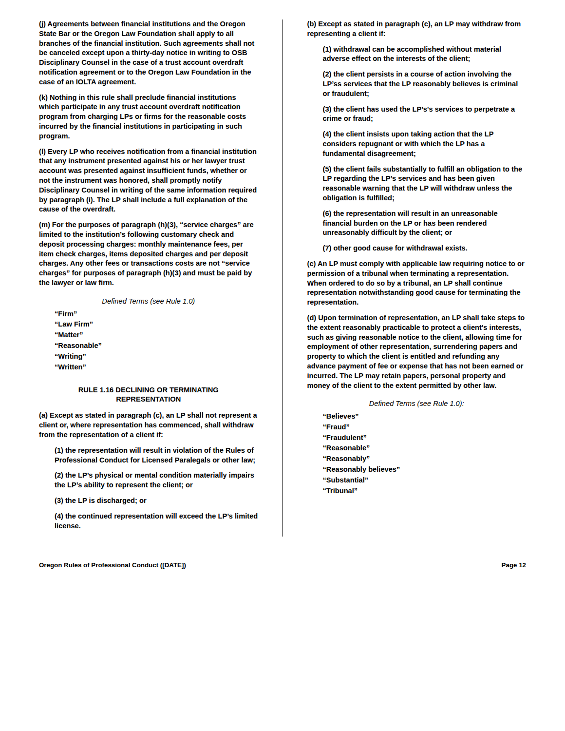(j) Agreements between financial institutions and the Oregon State Bar or the Oregon Law Foundation shall apply to all branches of the financial institution. Such agreements shall not be canceled except upon a thirty-day notice in writing to OSB Disciplinary Counsel in the case of a trust account overdraft notification agreement or to the Oregon Law Foundation in the case of an IOLTA agreement.
(k) Nothing in this rule shall preclude financial institutions which participate in any trust account overdraft notification program from charging LPs or firms for the reasonable costs incurred by the financial institutions in participating in such program.
(l) Every LP who receives notification from a financial institution that any instrument presented against his or her lawyer trust account was presented against insufficient funds, whether or not the instrument was honored, shall promptly notify Disciplinary Counsel in writing of the same information required by paragraph (i). The LP shall include a full explanation of the cause of the overdraft.
(m) For the purposes of paragraph (h)(3), “service charges” are limited to the institution’s following customary check and deposit processing charges: monthly maintenance fees, per item check charges, items deposited charges and per deposit charges. Any other fees or transactions costs are not “service charges” for purposes of paragraph (h)(3) and must be paid by the lawyer or law firm.
Defined Terms (see Rule 1.0)
“Firm”
“Law Firm”
“Matter”
“Reasonable”
“Writing”
“Written”
RULE 1.16 DECLINING OR TERMINATING
REPRESENTATION
(a) Except as stated in paragraph (c), an LP shall not represent a client or, where representation has commenced, shall withdraw from the representation of a client if:
(1) the representation will result in violation of the Rules of Professional Conduct for Licensed Paralegals or other law;
(2) the LP’s physical or mental condition materially impairs the LP’s ability to represent the client; or
(3) the LP is discharged; or
(4) the continued representation will exceed the LP’s limited license.
(b) Except as stated in paragraph (c), an LP may withdraw from representing a client if:
(1) withdrawal can be accomplished without material adverse effect on the interests of the client;
(2) the client persists in a course of action involving the LP’ss services that the LP reasonably believes is criminal or fraudulent;
(3) the client has used the LP’s's services to perpetrate a crime or fraud;
(4) the client insists upon taking action that the LP considers repugnant or with which the LP has a fundamental disagreement;
(5) the client fails substantially to fulfill an obligation to the LP regarding the LP’s services and has been given reasonable warning that the LP will withdraw unless the obligation is fulfilled;
(6) the representation will result in an unreasonable financial burden on the LP or has been rendered unreasonably difficult by the client; or
(7) other good cause for withdrawal exists.
(c) An LP must comply with applicable law requiring notice to or permission of a tribunal when terminating a representation. When ordered to do so by a tribunal, an LP shall continue representation notwithstanding good cause for terminating the representation.
(d) Upon termination of representation, an LP shall take steps to the extent reasonably practicable to protect a client's interests, such as giving reasonable notice to the client, allowing time for employment of other representation, surrendering papers and property to which the client is entitled and refunding any advance payment of fee or expense that has not been earned or incurred. The LP may retain papers, personal property and money of the client to the extent permitted by other law.
Defined Terms (see Rule 1.0):
“Believes”
“Fraud”
“Fraudulent”
“Reasonable”
“Reasonably”
“Reasonably believes”
“Substantial”
“Tribunal”
Oregon Rules of Professional Conduct ([DATE])
Page 12